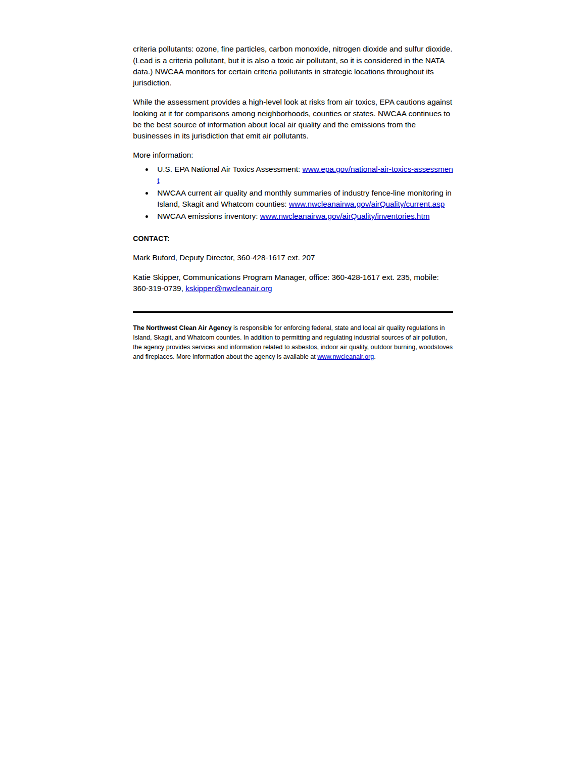criteria pollutants: ozone, fine particles, carbon monoxide, nitrogen dioxide and sulfur dioxide. (Lead is a criteria pollutant, but it is also a toxic air pollutant, so it is considered in the NATA data.) NWCAA monitors for certain criteria pollutants in strategic locations throughout its jurisdiction.
While the assessment provides a high-level look at risks from air toxics, EPA cautions against looking at it for comparisons among neighborhoods, counties or states. NWCAA continues to be the best source of information about local air quality and the emissions from the businesses in its jurisdiction that emit air pollutants.
More information:
U.S. EPA National Air Toxics Assessment: www.epa.gov/national-air-toxics-assessment
NWCAA current air quality and monthly summaries of industry fence-line monitoring in Island, Skagit and Whatcom counties: www.nwcleanairwa.gov/airQuality/current.asp
NWCAA emissions inventory: www.nwcleanairwa.gov/airQuality/inventories.htm
CONTACT:
Mark Buford, Deputy Director, 360-428-1617 ext. 207
Katie Skipper, Communications Program Manager, office: 360-428-1617 ext. 235, mobile: 360-319-0739, kskipper@nwcleanair.org
The Northwest Clean Air Agency is responsible for enforcing federal, state and local air quality regulations in Island, Skagit, and Whatcom counties. In addition to permitting and regulating industrial sources of air pollution, the agency provides services and information related to asbestos, indoor air quality, outdoor burning, woodstoves and fireplaces. More information about the agency is available at www.nwcleanair.org.